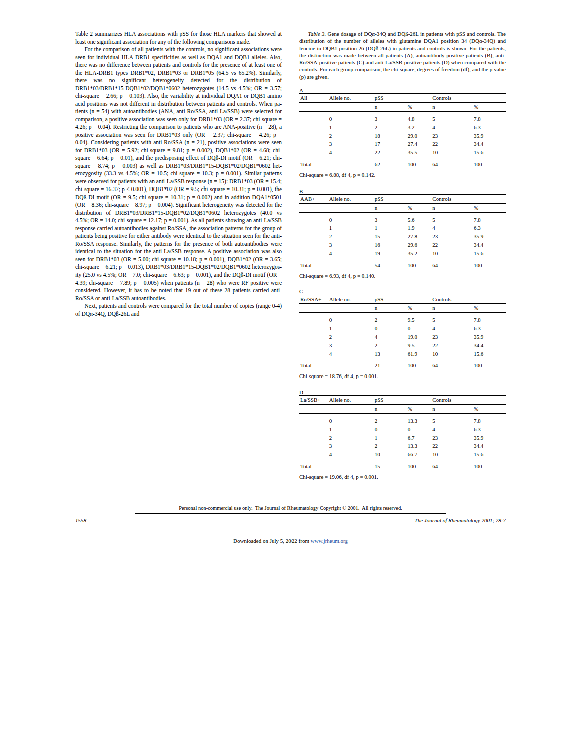Table 2 summarizes HLA associations with pSS for those HLA markers that showed at least one significant association for any of the following comparisons made.
For the comparison of all patients with the controls, no significant associations were seen for individual HLA-DRB1 specificities as well as DQA1 and DQB1 alleles. Also, there was no difference between patients and controls for the presence of at least one of the HLA-DRB1 types DRB1*02, DRB1*03 or DRB1*05 (64.5 vs 65.2%). Similarly, there was no significant heterogeneity detected for the distribution of DRB1*03/DRB1*15-DQB1*02/DQB1*0602 heterozygotes (14.5 vs 4.5%; OR = 3.57; chi-square = 2.66; p = 0.103). Also, the variability at individual DQA1 or DQB1 amino acid positions was not different in distribution between patients and controls. When patients (n = 54) with autoantibodies (ANA, anti-Ro/SSA, anti-La/SSB) were selected for comparison, a positive association was seen only for DRB1*03 (OR = 2.37; chi-square = 4.26; p = 0.04). Restricting the comparison to patients who are ANA-positive (n = 28), a positive association was seen for DRB1*03 only (OR = 2.37; chi-square = 4.26; p = 0.04). Considering patients with anti-Ro/SSA (n = 21), positive associations were seen for DRB1*03 (OR = 5.92; chi-square = 9.81; p = 0.002), DQB1*02 (OR = 4.68; chi-square = 6.64; p = 0.01), and the predisposing effect of DQß-DI motif (OR = 6.21; chi-square = 8.74; p = 0.003) as well as DRB1*03/DRB1*15-DQB1*02/DQB1*0602 heterozygosity (33.3 vs 4.5%; OR = 10.5; chi-square = 10.3; p = 0.001). Similar patterns were observed for patients with an anti-La/SSB response (n = 15): DRB1*03 (OR = 15.4; chi-square = 16.37; p < 0.001), DQB1*02 (OR = 9.5; chi-square = 10.31; p = 0.001), the DQß-DI motif (OR = 9.5; chi-square = 10.31; p = 0.002) and in addition DQA1*0501 (OR = 8.36; chi-square = 8.97; p = 0.004). Significant heterogeneity was detected for the distribution of DRB1*03/DRB1*15-DQB1*02/DQB1*0602 heterozygotes (40.0 vs 4.5%; OR = 14.0; chi-square = 12.17; p = 0.001). As all patients showing an anti-La/SSB response carried autoantibodies against Ro/SSA, the association patterns for the group of patients being positive for either antibody were identical to the situation seen for the anti-Ro/SSA response. Similarly, the patterns for the presence of both autoantibodies were identical to the situation for the anti-La/SSB response. A positive association was also seen for DRB1*03 (OR = 5.00; chi-square = 10.18; p = 0.001), DQB1*02 (OR = 3.65; chi-square = 6.21; p = 0.013), DRB1*03/DRB1*15-DQB1*02/DQB1*0602 heterozygosity (25.0 vs 4.5%; OR = 7.0; chi-square = 6.63; p = 0.001), and the DQß-DI motif (OR = 4.39; chi-square = 7.89; p = 0.005) when patients (n = 28) who were RF positive were considered. However, it has to be noted that 19 out of these 28 patients carried anti-Ro/SSA or anti-La/SSB autoantibodies.
Next, patients and controls were compared for the total number of copies (range 0-4) of DQα-34Q, DQß-26L and
Table 3. Gene dosage of DQα-34Q and DQß-26L in patients with pSS and controls. The distribution of the number of alleles with glutamine DQA1 position 34 (DQα-34Q) and leucine in DQB1 position 26 (DQß-26L) in patients and controls is shown. For the patients, the distinction was made between all patients (A), autoantibody-positive patients (B), anti-Ro/SSA-positive patients (C) and anti-La/SSB-positive patients (D) when compared with the controls. For each group comparison, the chi-square, degrees of freedom (df), and the p value (p) are given.
A
| All | Allele no. | pSS | | Controls | |
| | | n | % | n | % |
| | 0 | 3 | 4.8 | 5 | 7.8 |
| | 1 | 2 | 3.2 | 4 | 6.3 |
| | 2 | 18 | 29.0 | 23 | 35.9 |
| | 3 | 17 | 27.4 | 22 | 34.4 |
| | 4 | 22 | 35.5 | 10 | 15.6 |
| Total | | 62 | 100 | 64 | 100 |
Chi-square = 6.88, df 4, p = 0.142.
B
| AAB+ | Allele no. | pSS | | Controls | |
| | | n | % | n | % |
| | 0 | 3 | 5.6 | 5 | 7.8 |
| | 1 | 1 | 1.9 | 4 | 6.3 |
| | 2 | 15 | 27.8 | 23 | 35.9 |
| | 3 | 16 | 29.6 | 22 | 34.4 |
| | 4 | 19 | 35.2 | 10 | 15.6 |
| Total | | 54 | 100 | 64 | 100 |
Chi-square = 6.93, df 4, p = 0.140.
C
| Ro/SSA+ | Allele no. | pSS | | Controls | |
| | | n | % | n | % |
| | 0 | 2 | 9.5 | 5 | 7.8 |
| | 1 | 0 | 0 | 4 | 6.3 |
| | 2 | 4 | 19.0 | 23 | 35.9 |
| | 3 | 2 | 9.5 | 22 | 34.4 |
| | 4 | 13 | 61.9 | 10 | 15.6 |
| Total | | 21 | 100 | 64 | 100 |
Chi-square = 18.76, df 4, p = 0.001.
D
| La/SSB+ | Allele no. | pSS | | Controls | |
| | | n | % | n | % |
| | 0 | 2 | 13.3 | 5 | 7.8 |
| | 1 | 0 | 0 | 4 | 6.3 |
| | 2 | 1 | 6.7 | 23 | 35.9 |
| | 3 | 2 | 13.3 | 22 | 34.4 |
| | 4 | 10 | 66.7 | 10 | 15.6 |
| Total | | 15 | 100 | 64 | 100 |
Chi-square = 19.06, df 4, p = 0.001.
Personal non-commercial use only. The Journal of Rheumatology Copyright © 2001. All rights reserved.
1558
The Journal of Rheumatology 2001; 28:7
Downloaded on July 5, 2022 from www.jrheum.org